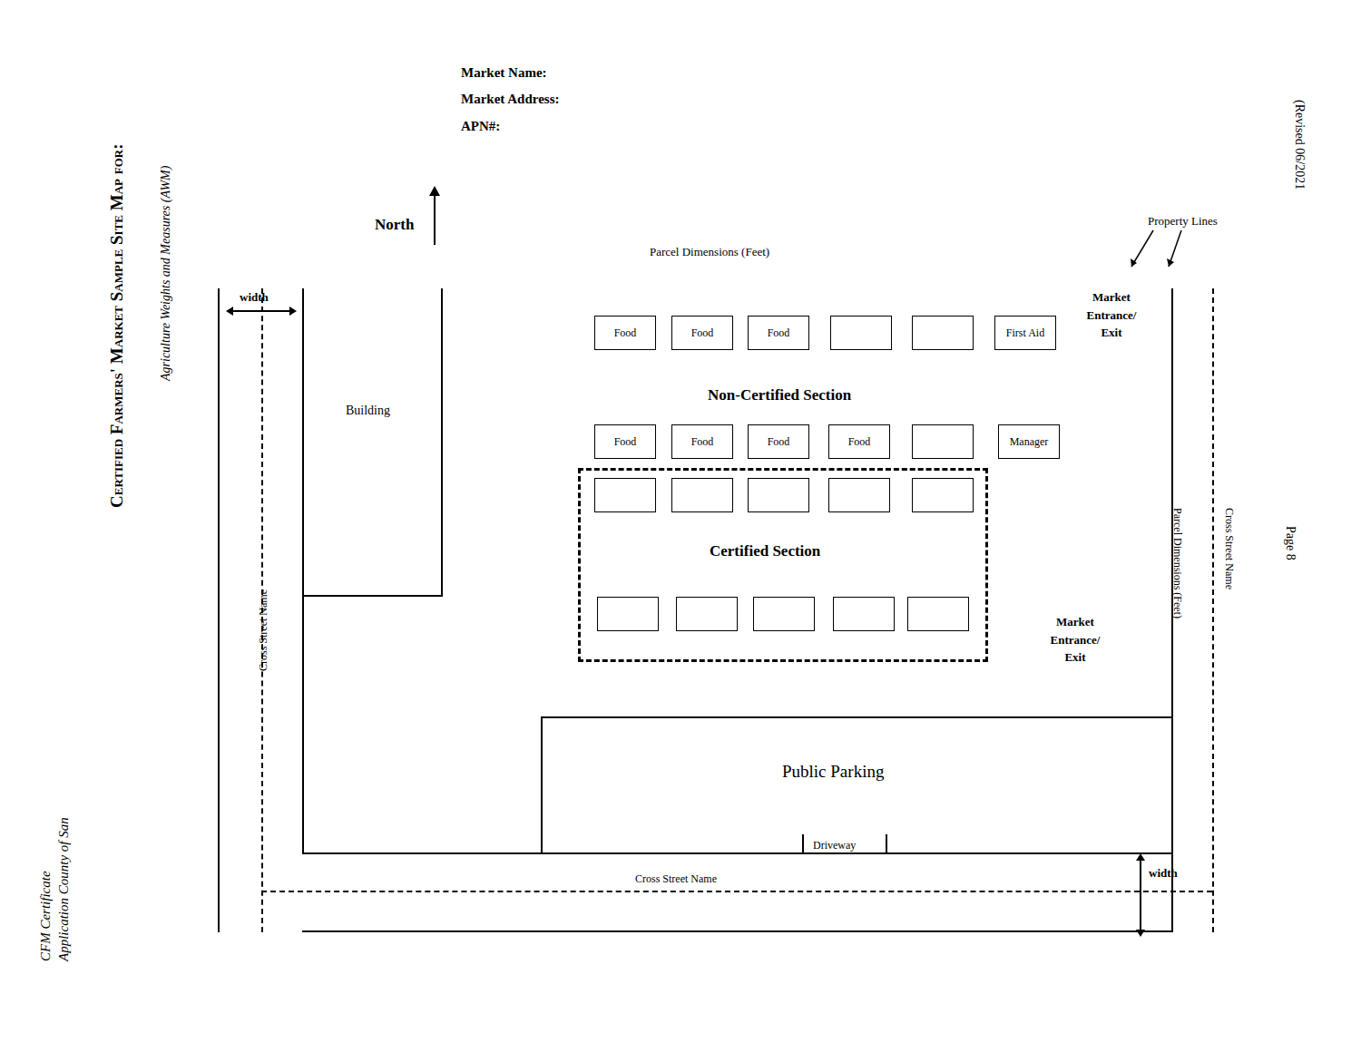CFM Certificate
Application County of San
Certified Farmers' Market Sample Site Map for:
Agriculture Weights and Measures (AWM)
(Revised 06/2021
Page 8
Market Name:
Market Address:
APN#:
North
Parcel Dimensions (Feet)
Property Lines
Market
Entrance/
Exit
Market
Entrance/
Exit
Non-Certified Section
Certified Section
Building
Cross Street Name
Parcel Dimensions (Feet)
Cross Street Name
width
width
Food
Food
Food
First Aid
Food
Food
Food
Food
Manager
Public Parking
Driveway
Cross Street Name